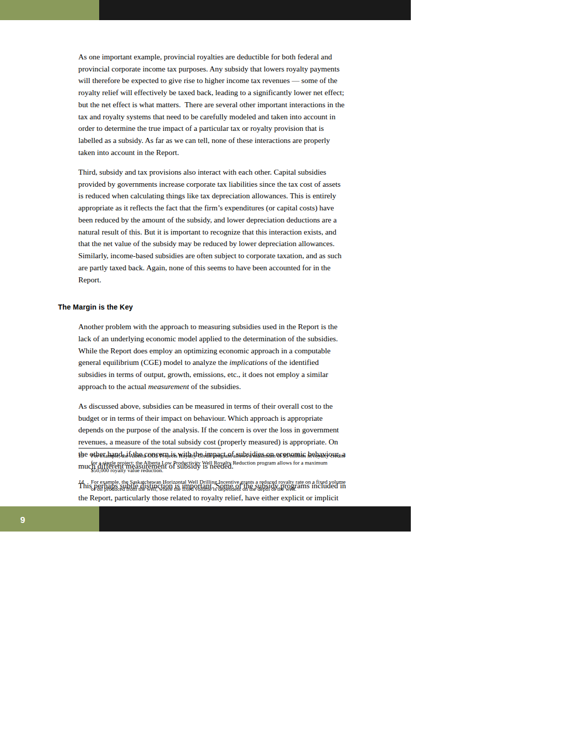As one important example, provincial royalties are deductible for both federal and provincial corporate income tax purposes. Any subsidy that lowers royalty payments will therefore be expected to give rise to higher income tax revenues — some of the royalty relief will effectively be taxed back, leading to a significantly lower net effect; but the net effect is what matters. There are several other important interactions in the tax and royalty systems that need to be carefully modeled and taken into account in order to determine the true impact of a particular tax or royalty provision that is labelled as a subsidy. As far as we can tell, none of these interactions are properly taken into account in the Report.
Third, subsidy and tax provisions also interact with each other. Capital subsidies provided by governments increase corporate tax liabilities since the tax cost of assets is reduced when calculating things like tax depreciation allowances. This is entirely appropriate as it reflects the fact that the firm’s expenditures (or capital costs) have been reduced by the amount of the subsidy, and lower depreciation deductions are a natural result of this. But it is important to recognize that this interaction exists, and that the net value of the subsidy may be reduced by lower depreciation allowances. Similarly, income-based subsidies are often subject to corporate taxation, and as such are partly taxed back. Again, none of this seems to have been accounted for in the Report.
The Margin is the Key
Another problem with the approach to measuring subsidies used in the Report is the lack of an underlying economic model applied to the determination of the subsidies. While the Report does employ an optimizing economic approach in a computable general equilibrium (CGE) model to analyze the implications of the identified subsidies in terms of output, growth, emissions, etc., it does not employ a similar approach to the actual measurement of the subsidies.
As discussed above, subsidies can be measured in terms of their overall cost to the budget or in terms of their impact on behaviour. Which approach is appropriate depends on the purpose of the analysis. If the concern is over the loss in government revenues, a measure of the total subsidy cost (properly measured) is appropriate. On the other hand, if the concern is with the impact of subsidies on economic behaviour, a much different measurement of subsidy is needed.
This perhaps subtle distinction is important. Some of the subsidy programs included in the Report, particularly those related to royalty relief, have either explicit or implicit maximums, or caps, on the amount of the relief. Some of these caps are expressed in terms of dollars — the firm is granted royalty relief up to $X per well;13 others are expressed in terms of production — royalties are reduced for the first Y units of production.14 Regardless, the presence of these caps is important for how we evaluate the economic effects of the subsidies.
13
For example, the Alberta CO2 Projects Royalty Credit program allows a maximum of $5 million in royalty credits for a single project; the Alberta Low Productivity Well Royalty Reduction program allows for a maximum $50,000 royalty value reduction.
14
For example, the Saskatchewan Horizontal Well Drilling Incentive grants a reduced royalty rate on a fixed volume of oil produced from the well, where the fixed volume is dependent on the depth of the well.
9